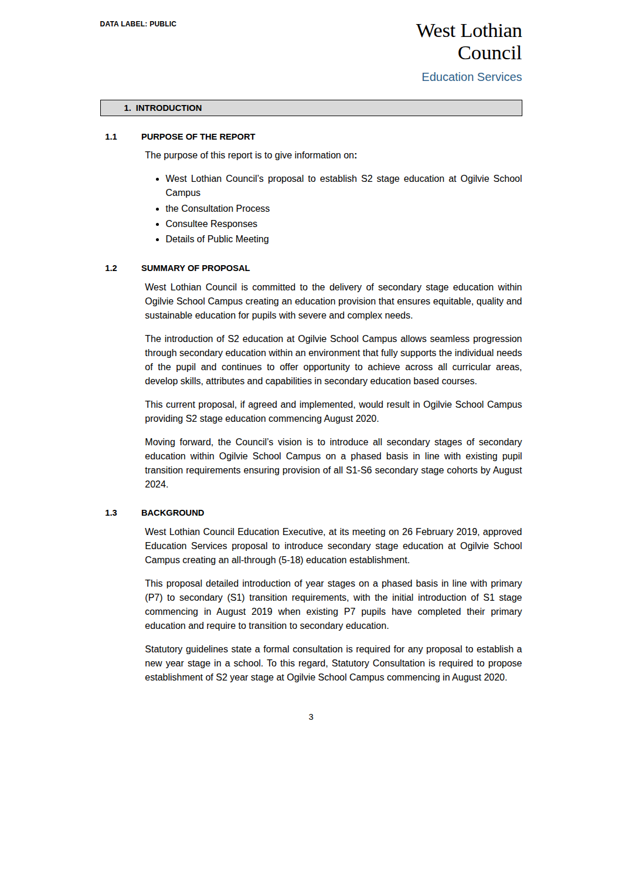DATA LABEL: PUBLIC
West Lothian
Council
Education Services
1. INTRODUCTION
1.1
Purpose of the Report
The purpose of this report is to give information on:
West Lothian Council’s proposal to establish S2 stage education at Ogilvie School Campus
the Consultation Process
Consultee Responses
Details of Public Meeting
1.2
Summary of Proposal
West Lothian Council is committed to the delivery of secondary stage education within Ogilvie School Campus creating an education provision that ensures equitable, quality and sustainable education for pupils with severe and complex needs.
The introduction of S2 education at Ogilvie School Campus allows seamless progression through secondary education within an environment that fully supports the individual needs of the pupil and continues to offer opportunity to achieve across all curricular areas, develop skills, attributes and capabilities in secondary education based courses.
This current proposal, if agreed and implemented, would result in Ogilvie School Campus providing S2 stage education commencing August 2020.
Moving forward, the Council’s vision is to introduce all secondary stages of secondary education within Ogilvie School Campus on a phased basis in line with existing pupil transition requirements ensuring provision of all S1-S6 secondary stage cohorts by August 2024.
1.3
Background
West Lothian Council Education Executive, at its meeting on 26 February 2019, approved Education Services proposal to introduce secondary stage education at Ogilvie School Campus creating an all-through (5-18) education establishment.
This proposal detailed introduction of year stages on a phased basis in line with primary (P7) to secondary (S1) transition requirements, with the initial introduction of S1 stage commencing in August 2019 when existing P7 pupils have completed their primary education and require to transition to secondary education.
Statutory guidelines state a formal consultation is required for any proposal to establish a new year stage in a school. To this regard, Statutory Consultation is required to propose establishment of S2 year stage at Ogilvie School Campus commencing in August 2020.
3